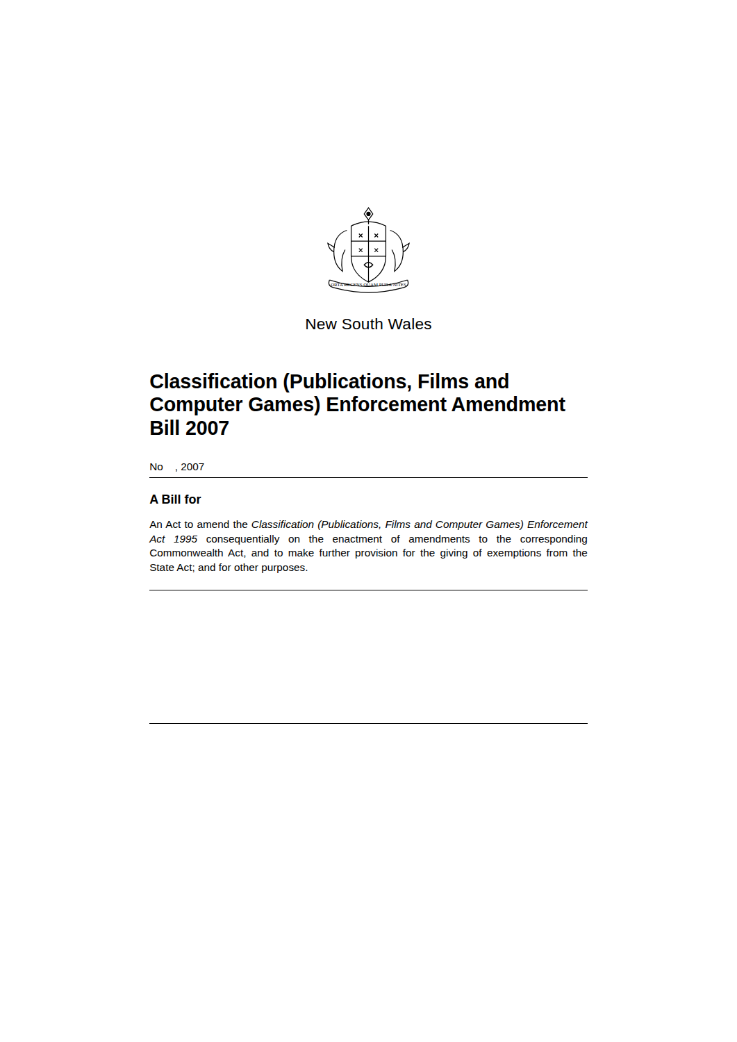New South Wales
Classification (Publications, Films and Computer Games) Enforcement Amendment Bill 2007
No , 2007
A Bill for
An Act to amend the Classification (Publications, Films and Computer Games) Enforcement Act 1995 consequentially on the enactment of amendments to the corresponding Commonwealth Act, and to make further provision for the giving of exemptions from the State Act; and for other purposes.